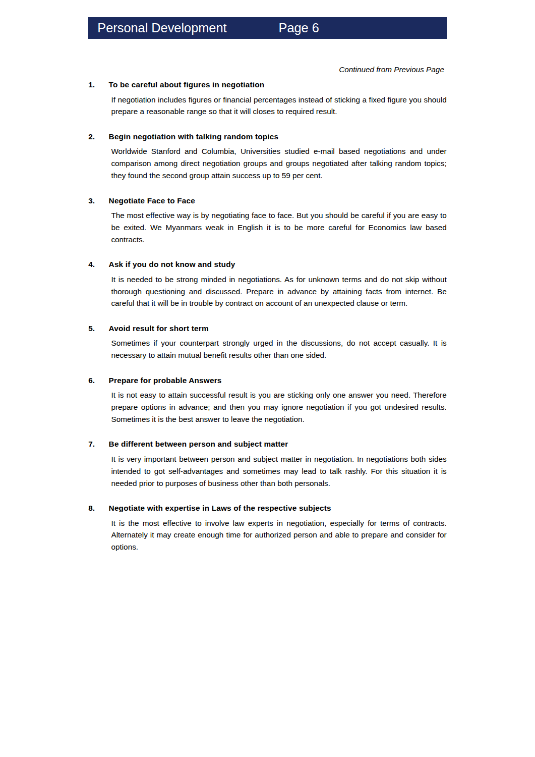Personal Development
Page 6
Continued from Previous Page
To be careful about figures in negotiation
If negotiation includes figures or financial percentages instead of sticking a fixed figure you should prepare a reasonable range so that it will closes to required result.
Begin negotiation with talking random topics
Worldwide Stanford and Columbia, Universities studied e-mail based negotiations and under comparison among direct negotiation groups and groups negotiated after talking random topics; they found the second group attain success up to 59 per cent.
Negotiate Face to Face
The most effective way is by negotiating face to face. But you should be careful if you are easy to be exited. We Myanmars weak in English it is to be more careful for Economics law based contracts.
Ask if you do not know and study
It is needed to be strong minded in negotiations. As for unknown terms and do not skip without thorough questioning and discussed. Prepare in advance by attaining facts from internet. Be careful that it will be in trouble by contract on account of an unexpected clause or term.
Avoid result for short term
Sometimes if your counterpart strongly urged in the discussions, do not accept casually. It is necessary to attain mutual benefit results other than one sided.
Prepare for probable Answers
It is not easy to attain successful result is you are sticking only one answer you need. Therefore prepare options in advance; and then you may ignore negotiation if you got undesired results. Sometimes it is the best answer to leave the negotiation.
Be different between person and subject matter
It is very important between person and subject matter in negotiation. In negotiations both sides intended to got self-advantages and sometimes may lead to talk rashly. For this situation it is needed prior to purposes of business other than both personals.
Negotiate with expertise in Laws of the respective subjects
It is the most effective to involve law experts in negotiation, especially for terms of contracts. Alternately it may create enough time for authorized person and able to prepare and consider for options.